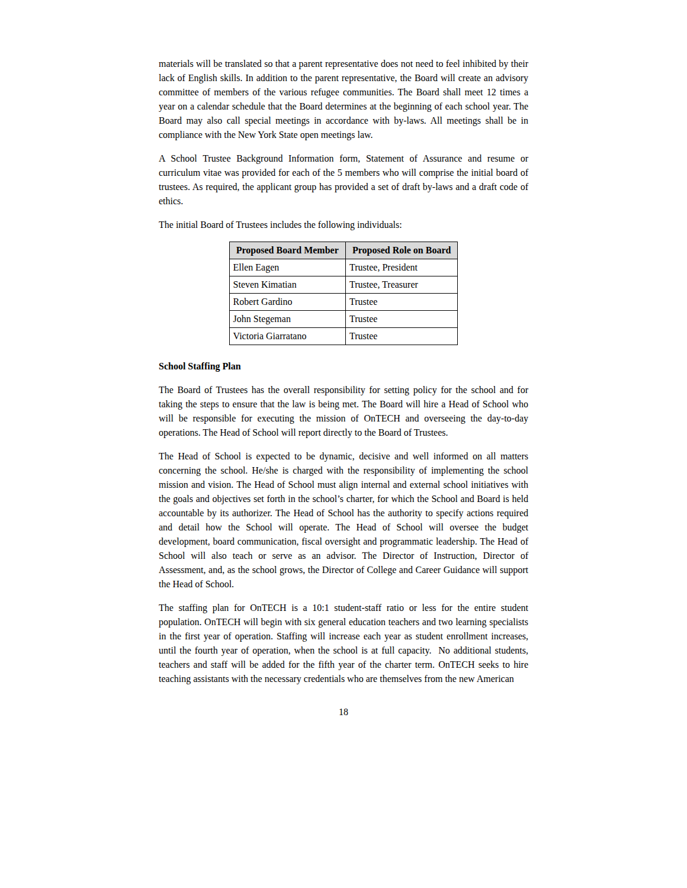materials will be translated so that a parent representative does not need to feel inhibited by their lack of English skills. In addition to the parent representative, the Board will create an advisory committee of members of the various refugee communities. The Board shall meet 12 times a year on a calendar schedule that the Board determines at the beginning of each school year. The Board may also call special meetings in accordance with by-laws. All meetings shall be in compliance with the New York State open meetings law.
A School Trustee Background Information form, Statement of Assurance and resume or curriculum vitae was provided for each of the 5 members who will comprise the initial board of trustees. As required, the applicant group has provided a set of draft by-laws and a draft code of ethics.
The initial Board of Trustees includes the following individuals:
| Proposed Board Member | Proposed Role on Board |
| --- | --- |
| Ellen Eagen | Trustee, President |
| Steven Kimatian | Trustee, Treasurer |
| Robert Gardino | Trustee |
| John Stegeman | Trustee |
| Victoria Giarratano | Trustee |
School Staffing Plan
The Board of Trustees has the overall responsibility for setting policy for the school and for taking the steps to ensure that the law is being met. The Board will hire a Head of School who will be responsible for executing the mission of OnTECH and overseeing the day-to-day operations. The Head of School will report directly to the Board of Trustees.
The Head of School is expected to be dynamic, decisive and well informed on all matters concerning the school. He/she is charged with the responsibility of implementing the school mission and vision. The Head of School must align internal and external school initiatives with the goals and objectives set forth in the school’s charter, for which the School and Board is held accountable by its authorizer. The Head of School has the authority to specify actions required and detail how the School will operate. The Head of School will oversee the budget development, board communication, fiscal oversight and programmatic leadership. The Head of School will also teach or serve as an advisor. The Director of Instruction, Director of Assessment, and, as the school grows, the Director of College and Career Guidance will support the Head of School.
The staffing plan for OnTECH is a 10:1 student-staff ratio or less for the entire student population. OnTECH will begin with six general education teachers and two learning specialists in the first year of operation. Staffing will increase each year as student enrollment increases, until the fourth year of operation, when the school is at full capacity. No additional students, teachers and staff will be added for the fifth year of the charter term. OnTECH seeks to hire teaching assistants with the necessary credentials who are themselves from the new American
18